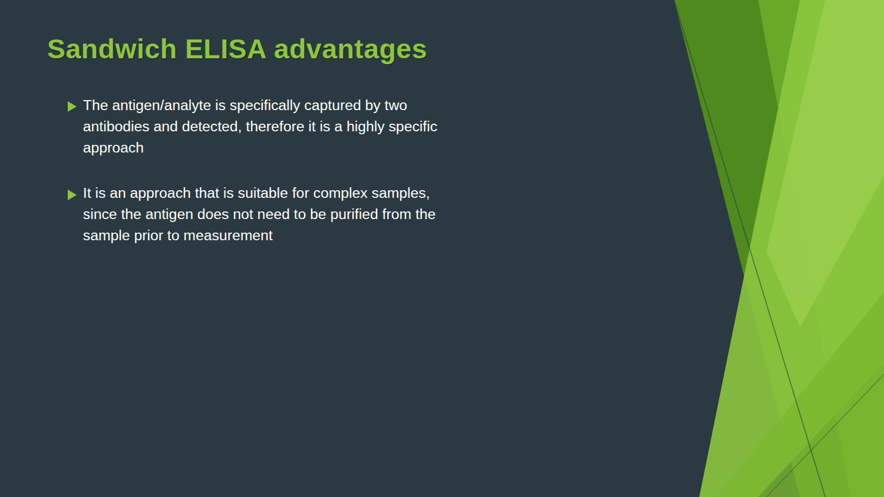Sandwich ELISA advantages
The antigen/analyte is specifically captured by two antibodies and detected, therefore it is a highly specific approach
It is an approach that is suitable for complex samples, since the antigen does not need to be purified from the sample prior to measurement